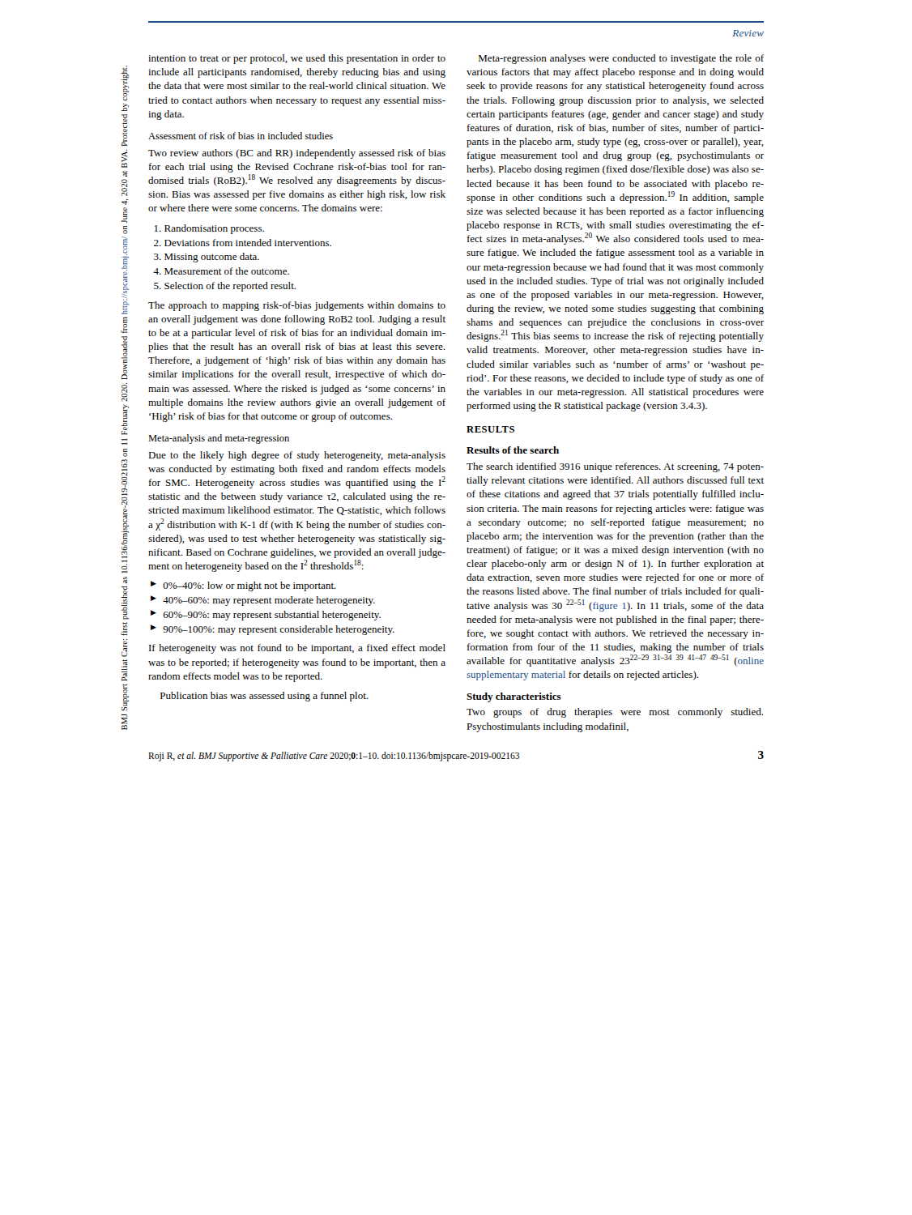BMJ Support Palliat Care: first published as 10.1136/bmjspcare-2019-002163 on 11 February 2020. Downloaded from http://spcare.bmj.com/ on June 4, 2020 at BVA. Protected by copyright.
Review
intention to treat or per protocol, we used this presentation in order to include all participants randomised, thereby reducing bias and using the data that were most similar to the real-world clinical situation. We tried to contact authors when necessary to request any essential missing data.
Assessment of risk of bias in included studies
Two review authors (BC and RR) independently assessed risk of bias for each trial using the Revised Cochrane risk-of-bias tool for randomised trials (RoB2).18 We resolved any disagreements by discussion. Bias was assessed per five domains as either high risk, low risk or where there were some concerns. The domains were:
Randomisation process.
Deviations from intended interventions.
Missing outcome data.
Measurement of the outcome.
Selection of the reported result.
The approach to mapping risk-of-bias judgements within domains to an overall judgement was done following RoB2 tool. Judging a result to be at a particular level of risk of bias for an individual domain implies that the result has an overall risk of bias at least this severe. Therefore, a judgement of ‘high’ risk of bias within any domain has similar implications for the overall result, irrespective of which domain was assessed. Where the risked is judged as ‘some concerns’ in multiple domains lthe review authors givie an overall judgement of ‘High’ risk of bias for that outcome or group of outcomes.
Meta-analysis and meta-regression
Due to the likely high degree of study heterogeneity, meta-analysis was conducted by estimating both fixed and random effects models for SMC. Heterogeneity across studies was quantified using the I2 statistic and the between study variance τ2, calculated using the restricted maximum likelihood estimator. The Q-statistic, which follows a χ2 distribution with K-1 df (with K being the number of studies considered), was used to test whether heterogeneity was statistically significant. Based on Cochrane guidelines, we provided an overall judgement on heterogeneity based on the I2 thresholds18:
0%–40%: low or might not be important.
40%–60%: may represent moderate heterogeneity.
60%–90%: may represent substantial heterogeneity.
90%–100%: may represent considerable heterogeneity.
If heterogeneity was not found to be important, a fixed effect model was to be reported; if heterogeneity was found to be important, then a random effects model was to be reported.
Publication bias was assessed using a funnel plot.
Meta-regression analyses were conducted to investigate the role of various factors that may affect placebo response and in doing would seek to provide reasons for any statistical heterogeneity found across the trials. Following group discussion prior to analysis, we selected certain participants features (age, gender and cancer stage) and study features of duration, risk of bias, number of sites, number of participants in the placebo arm, study type (eg, cross-over or parallel), year, fatigue measurement tool and drug group (eg, psychostimulants or herbs). Placebo dosing regimen (fixed dose/flexible dose) was also selected because it has been found to be associated with placebo response in other conditions such a depression.19 In addition, sample size was selected because it has been reported as a factor influencing placebo response in RCTs, with small studies overestimating the effect sizes in meta-analyses.20 We also considered tools used to measure fatigue. We included the fatigue assessment tool as a variable in our meta-regression because we had found that it was most commonly used in the included studies. Type of trial was not originally included as one of the proposed variables in our meta-regression. However, during the review, we noted some studies suggesting that combining shams and sequences can prejudice the conclusions in cross-over designs.21 This bias seems to increase the risk of rejecting potentially valid treatments. Moreover, other meta-regression studies have included similar variables such as ‘number of arms’ or ‘washout period’. For these reasons, we decided to include type of study as one of the variables in our meta-regression. All statistical procedures were performed using the R statistical package (version 3.4.3).
Results
Results of the search
The search identified 3916 unique references. At screening, 74 potentially relevant citations were identified. All authors discussed full text of these citations and agreed that 37 trials potentially fulfilled inclusion criteria. The main reasons for rejecting articles were: fatigue was a secondary outcome; no self-reported fatigue measurement; no placebo arm; the intervention was for the prevention (rather than the treatment) of fatigue; or it was a mixed design intervention (with no clear placebo-only arm or design N of 1). In further exploration at data extraction, seven more studies were rejected for one or more of the reasons listed above. The final number of trials included for qualitative analysis was 30 22–51 (figure 1). In 11 trials, some of the data needed for meta-analysis were not published in the final paper; therefore, we sought contact with authors. We retrieved the necessary information from four of the 11 studies, making the number of trials available for quantitative analysis 2322–29 31–34 39 41–47 49–51 (online supplementary material for details on rejected articles).
Study characteristics
Two groups of drug therapies were most commonly studied. Psychostimulants including modafinil,
Roji R, et al. BMJ Supportive & Palliative Care 2020;0:1–10. doi:10.1136/bmjspcare-2019-002163
3